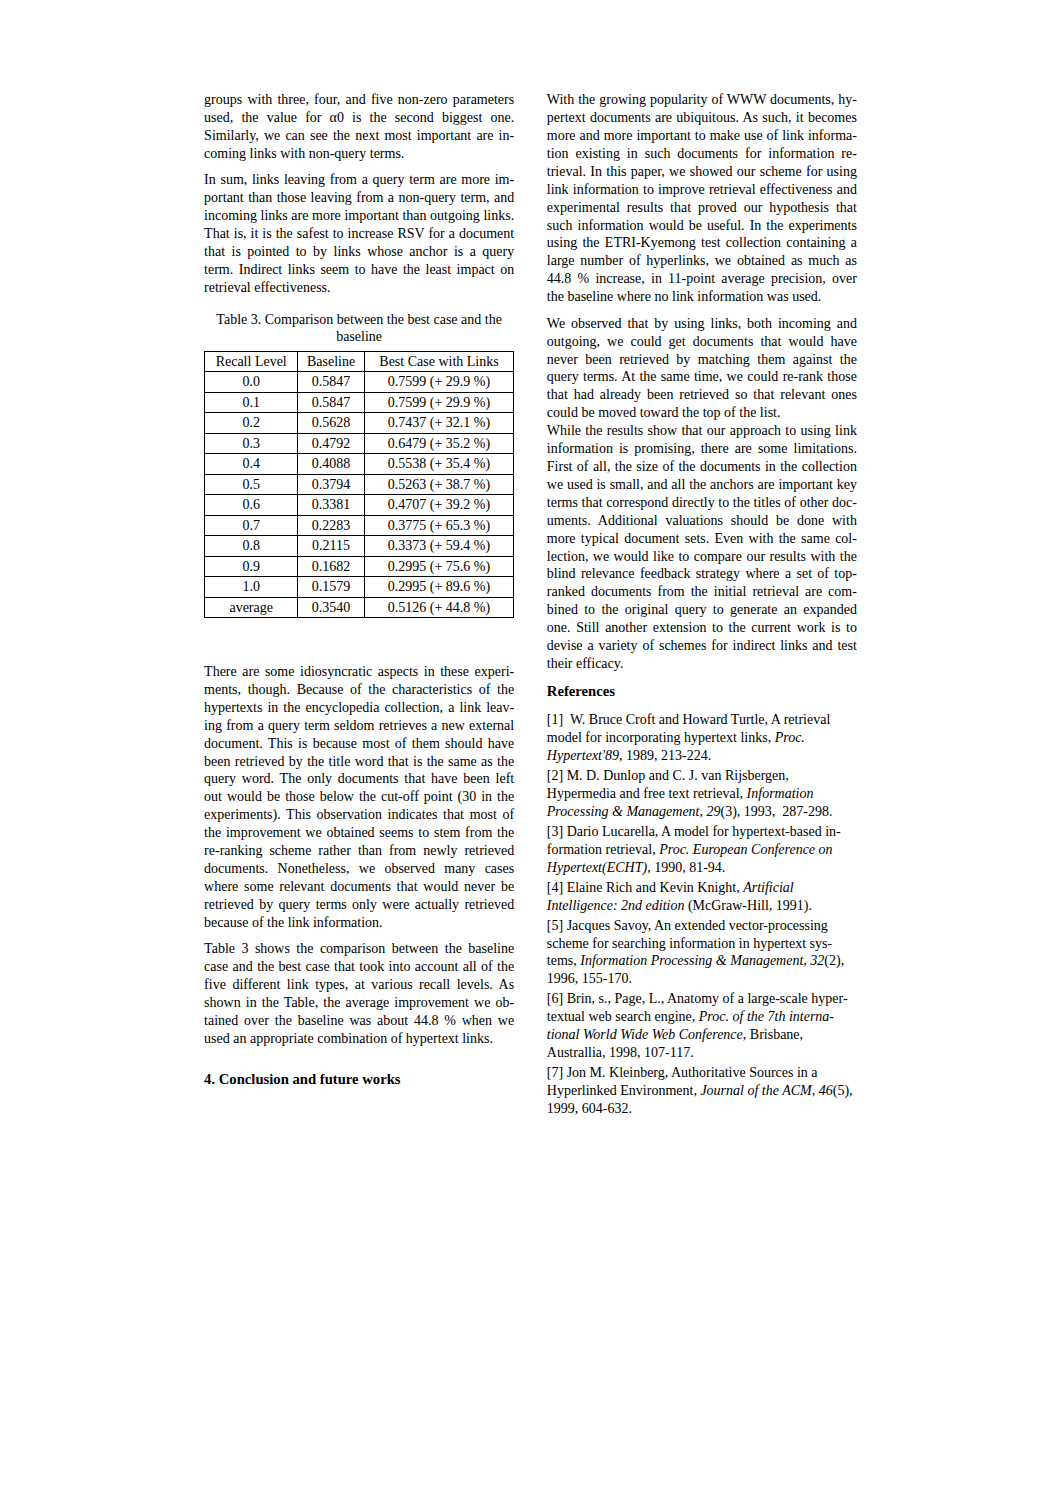groups with three, four, and five non-zero parameters used, the value for α0 is the second biggest one. Similarly, we can see the next most important are incoming links with non-query terms.
In sum, links leaving from a query term are more important than those leaving from a non-query term, and incoming links are more important than outgoing links. That is, it is the safest to increase RSV for a document that is pointed to by links whose anchor is a query term. Indirect links seem to have the least impact on retrieval effectiveness.
Table 3. Comparison between the best case and the baseline
| Recall Level | Baseline | Best Case with Links |
| 0.0 | 0.5847 | 0.7599 (+ 29.9 %) |
| 0.1 | 0.5847 | 0.7599 (+ 29.9 %) |
| 0.2 | 0.5628 | 0.7437 (+ 32.1 %) |
| 0.3 | 0.4792 | 0.6479 (+ 35.2 %) |
| 0.4 | 0.4088 | 0.5538 (+ 35.4 %) |
| 0.5 | 0.3794 | 0.5263 (+ 38.7 %) |
| 0.6 | 0.3381 | 0.4707 (+ 39.2 %) |
| 0.7 | 0.2283 | 0.3775 (+ 65.3 %) |
| 0.8 | 0.2115 | 0.3373 (+ 59.4 %) |
| 0.9 | 0.1682 | 0.2995 (+ 75.6 %) |
| 1.0 | 0.1579 | 0.2995 (+ 89.6 %) |
| average | 0.3540 | 0.5126 (+ 44.8 %) |
There are some idiosyncratic aspects in these experiments, though. Because of the characteristics of the hypertexts in the encyclopedia collection, a link leaving from a query term seldom retrieves a new external document. This is because most of them should have been retrieved by the title word that is the same as the query word. The only documents that have been left out would be those below the cut-off point (30 in the experiments). This observation indicates that most of the improvement we obtained seems to stem from the re-ranking scheme rather than from newly retrieved documents. Nonetheless, we observed many cases where some relevant documents that would never be retrieved by query terms only were actually retrieved because of the link information.
Table 3 shows the comparison between the baseline case and the best case that took into account all of the five different link types, at various recall levels. As shown in the Table, the average improvement we obtained over the baseline was about 44.8 % when we used an appropriate combination of hypertext links.
4. Conclusion and future works
With the growing popularity of WWW documents, hypertext documents are ubiquitous. As such, it becomes more and more important to make use of link information existing in such documents for information retrieval. In this paper, we showed our scheme for using link information to improve retrieval effectiveness and experimental results that proved our hypothesis that such information would be useful. In the experiments using the ETRI-Kyemong test collection containing a large number of hyperlinks, we obtained as much as 44.8 % increase, in 11-point average precision, over the baseline where no link information was used.
We observed that by using links, both incoming and outgoing, we could get documents that would have never been retrieved by matching them against the query terms. At the same time, we could re-rank those that had already been retrieved so that relevant ones could be moved toward the top of the list.
While the results show that our approach to using link information is promising, there are some limitations. First of all, the size of the documents in the collection we used is small, and all the anchors are important key terms that correspond directly to the titles of other documents. Additional valuations should be done with more typical document sets. Even with the same collection, we would like to compare our results with the blind relevance feedback strategy where a set of top-ranked documents from the initial retrieval are combined to the original query to generate an expanded one. Still another extension to the current work is to devise a variety of schemes for indirect links and test their efficacy.
References
[1] W. Bruce Croft and Howard Turtle, A retrieval model for incorporating hypertext links, Proc. Hypertext'89, 1989, 213-224.
[2] M. D. Dunlop and C. J. van Rijsbergen, Hypermedia and free text retrieval, Information Processing & Management, 29(3), 1993, 287-298.
[3] Dario Lucarella, A model for hypertext-based information retrieval, Proc. European Conference on Hypertext(ECHT), 1990, 81-94.
[4] Elaine Rich and Kevin Knight, Artificial Intelligence: 2nd edition (McGraw-Hill, 1991).
[5] Jacques Savoy, An extended vector-processing scheme for searching information in hypertext systems, Information Processing & Management, 32(2), 1996, 155-170.
[6] Brin, s., Page, L., Anatomy of a large-scale hyper-textual web search engine, Proc. of the 7th international World Wide Web Conference, Brisbane, Australlia, 1998, 107-117.
[7] Jon M. Kleinberg, Authoritative Sources in a Hyperlinked Environment, Journal of the ACM, 46(5), 1999, 604-632.